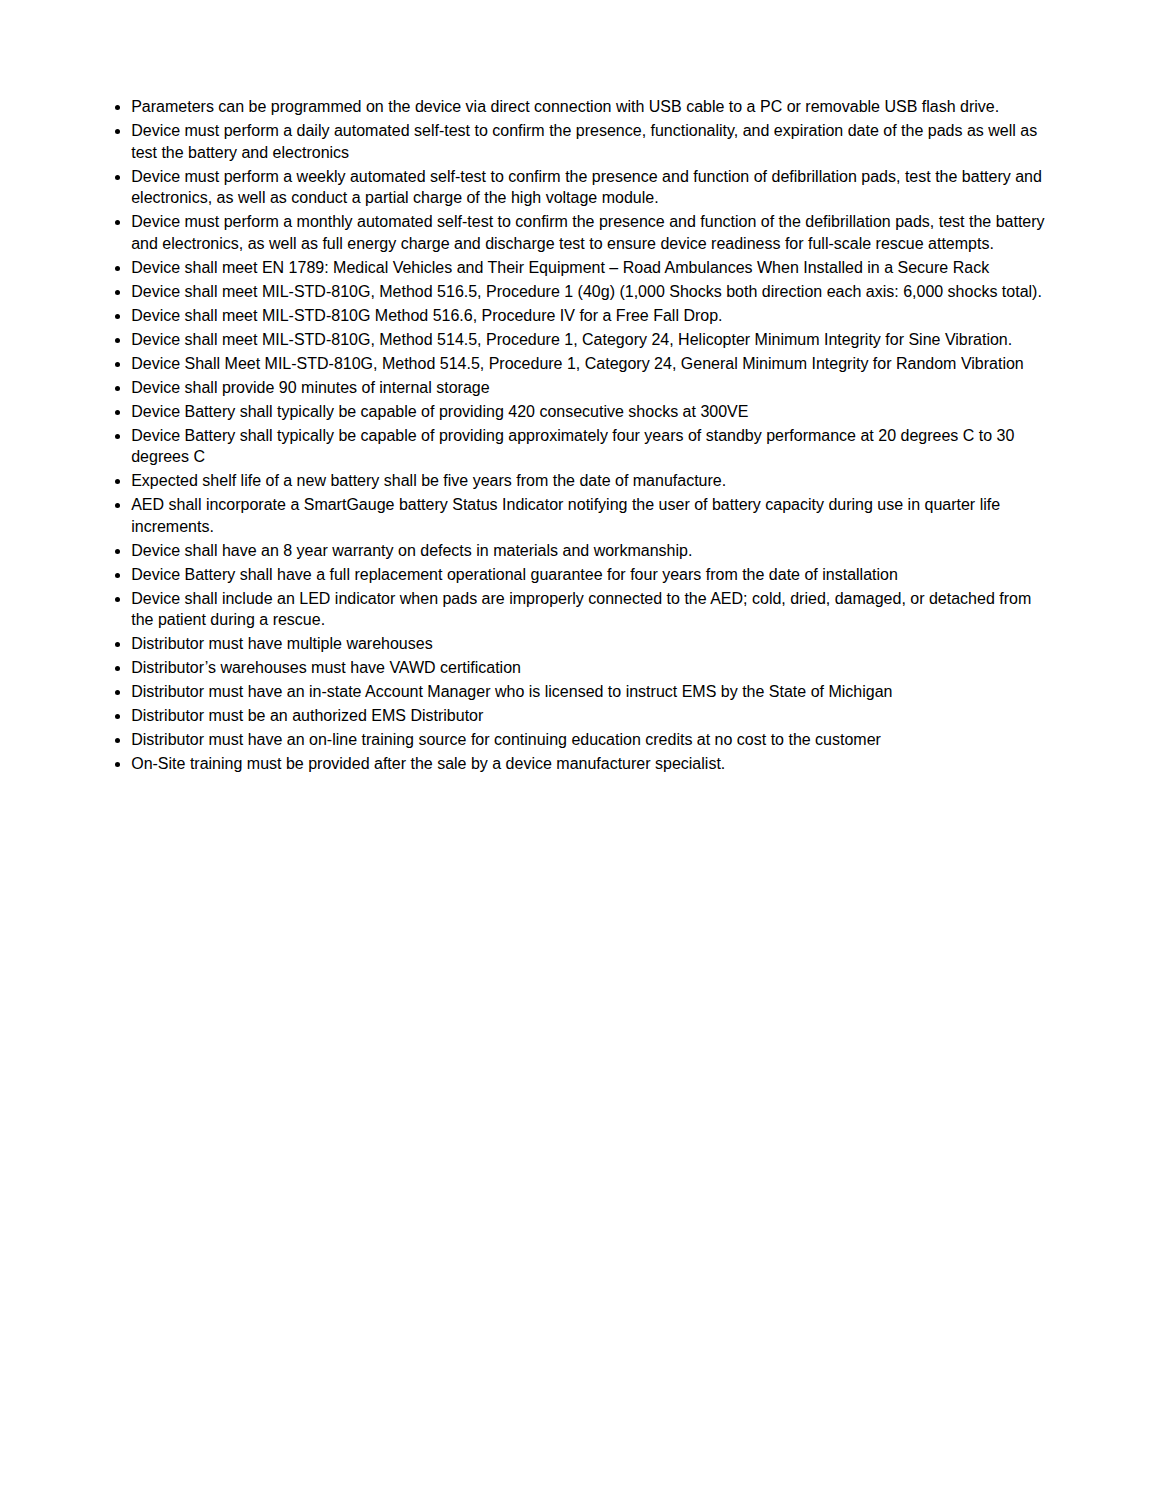Parameters can be programmed on the device via direct connection with USB cable to a PC or removable USB flash drive.
Device must perform a daily automated self-test to confirm the presence, functionality, and expiration date of the pads as well as test the battery and electronics
Device must perform a weekly automated self-test to confirm the presence and function of defibrillation pads, test the battery and electronics, as well as conduct a partial charge of the high voltage module.
Device must perform a monthly automated self-test to confirm the presence and function of the defibrillation pads, test the battery and electronics, as well as full energy charge and discharge test to ensure device readiness for full-scale rescue attempts.
Device shall meet EN 1789: Medical Vehicles and Their Equipment – Road Ambulances When Installed in a Secure Rack
Device shall meet MIL-STD-810G, Method 516.5, Procedure 1 (40g) (1,000 Shocks both direction each axis: 6,000 shocks total).
Device shall meet MIL-STD-810G Method 516.6, Procedure IV for a Free Fall Drop.
Device shall meet MIL-STD-810G, Method 514.5, Procedure 1, Category 24, Helicopter Minimum Integrity for Sine Vibration.
Device Shall Meet MIL-STD-810G, Method 514.5, Procedure 1, Category 24, General Minimum Integrity for Random Vibration
Device shall provide 90 minutes of internal storage
Device Battery shall typically be capable of providing 420 consecutive shocks at 300VE
Device Battery shall typically be capable of providing approximately four years of standby performance at 20 degrees C to 30 degrees C
Expected shelf life of a new battery shall be five years from the date of manufacture.
AED shall incorporate a SmartGauge battery Status Indicator notifying the user of battery capacity during use in quarter life increments.
Device shall have an 8 year warranty on defects in materials and workmanship.
Device Battery shall have a full replacement operational guarantee for four years from the date of installation
Device shall include an LED indicator when pads are improperly connected to the AED; cold, dried, damaged, or detached from the patient during a rescue.
Distributor must have multiple warehouses
Distributor’s warehouses must have VAWD certification
Distributor must have an in-state Account Manager who is licensed to instruct EMS by the State of Michigan
Distributor must be an authorized EMS Distributor
Distributor must have an on-line training source for continuing education credits at no cost to the customer
On-Site training must be provided after the sale by a device manufacturer specialist.